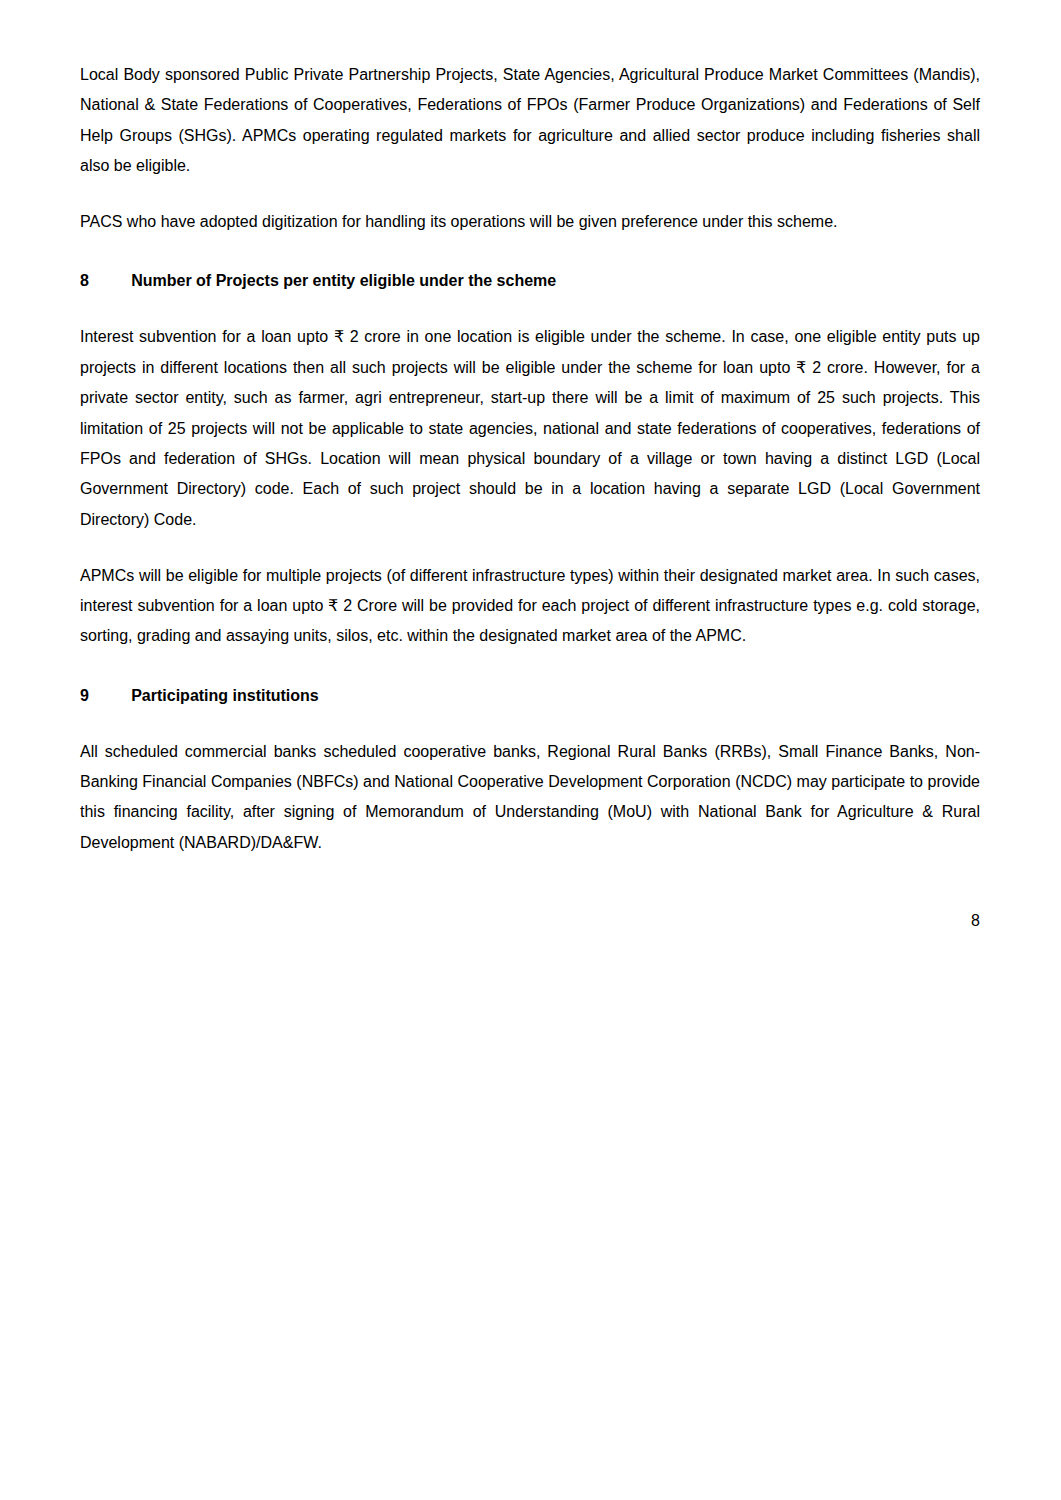Local Body sponsored Public Private Partnership Projects, State Agencies, Agricultural Produce Market Committees (Mandis), National & State Federations of Cooperatives, Federations of FPOs (Farmer Produce Organizations) and Federations of Self Help Groups (SHGs). APMCs operating regulated markets for agriculture and allied sector produce including fisheries shall also be eligible.
PACS who have adopted digitization for handling its operations will be given preference under this scheme.
8 Number of Projects per entity eligible under the scheme
Interest subvention for a loan upto ₹ 2 crore in one location is eligible under the scheme. In case, one eligible entity puts up projects in different locations then all such projects will be eligible under the scheme for loan upto ₹ 2 crore. However, for a private sector entity, such as farmer, agri entrepreneur, start-up there will be a limit of maximum of 25 such projects. This limitation of 25 projects will not be applicable to state agencies, national and state federations of cooperatives, federations of FPOs and federation of SHGs. Location will mean physical boundary of a village or town having a distinct LGD (Local Government Directory) code. Each of such project should be in a location having a separate LGD (Local Government Directory) Code.
APMCs will be eligible for multiple projects (of different infrastructure types) within their designated market area. In such cases, interest subvention for a loan upto ₹ 2 Crore will be provided for each project of different infrastructure types e.g. cold storage, sorting, grading and assaying units, silos, etc. within the designated market area of the APMC.
9 Participating institutions
All scheduled commercial banks scheduled cooperative banks, Regional Rural Banks (RRBs), Small Finance Banks, Non-Banking Financial Companies (NBFCs) and National Cooperative Development Corporation (NCDC) may participate to provide this financing facility, after signing of Memorandum of Understanding (MoU) with National Bank for Agriculture & Rural Development (NABARD)/DA&FW.
8